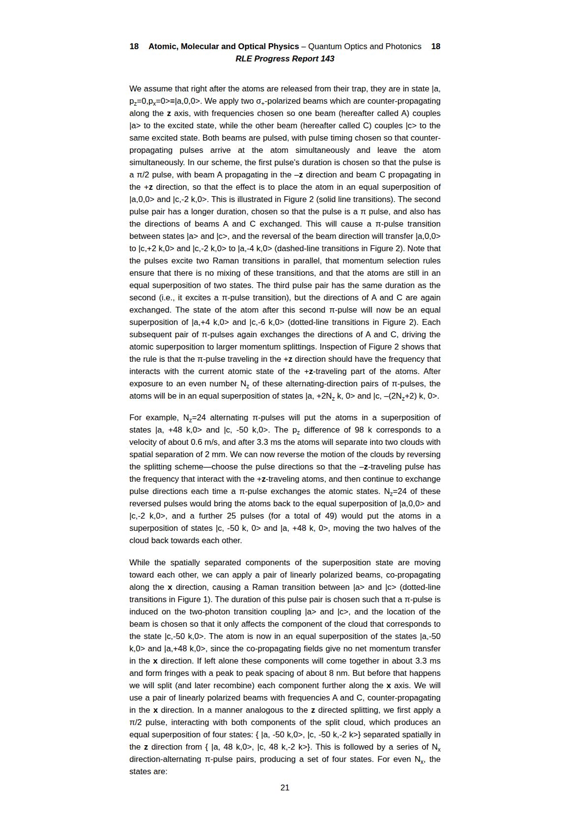18 Atomic, Molecular and Optical Physics – Quantum Optics and Photonics18
RLE Progress Report 143
We assume that right after the atoms are released from their trap, they are in state |a, pz=0,px=0>≡|a,0,0>. We apply two σ+-polarized beams which are counter-propagating along the z axis, with frequencies chosen so one beam (hereafter called A) couples |a> to the excited state, while the other beam (hereafter called C) couples |c> to the same excited state. Both beams are pulsed, with pulse timing chosen so that counter-propagating pulses arrive at the atom simultaneously and leave the atom simultaneously. In our scheme, the first pulse's duration is chosen so that the pulse is a π/2 pulse, with beam A propagating in the –z direction and beam C propagating in the +z direction, so that the effect is to place the atom in an equal superposition of |a,0,0> and |c,-2 k,0>. This is illustrated in Figure 2 (solid line transitions). The second pulse pair has a longer duration, chosen so that the pulse is a π pulse, and also has the directions of beams A and C exchanged. This will cause a π-pulse transition between states |a> and |c>, and the reversal of the beam direction will transfer |a,0,0> to |c,+2 k,0> and |c,-2 k,0> to |a,-4 k,0> (dashed-line transitions in Figure 2). Note that the pulses excite two Raman transitions in parallel, that momentum selection rules ensure that there is no mixing of these transitions, and that the atoms are still in an equal superposition of two states. The third pulse pair has the same duration as the second (i.e., it excites a π-pulse transition), but the directions of A and C are again exchanged. The state of the atom after this second π-pulse will now be an equal superposition of |a,+4 k,0> and |c,-6 k,0> (dotted-line transitions in Figure 2). Each subsequent pair of π-pulses again exchanges the directions of A and C, driving the atomic superposition to larger momentum splittings. Inspection of Figure 2 shows that the rule is that the π-pulse traveling in the +z direction should have the frequency that interacts with the current atomic state of the +z-traveling part of the atoms. After exposure to an even number Nz of these alternating-direction pairs of π-pulses, the atoms will be in an equal superposition of states |a, +2Nz k, 0> and |c, –(2Nz+2) k, 0>.
For example, Nz=24 alternating π-pulses will put the atoms in a superposition of states |a, +48 k,0> and |c, -50 k,0>. The pz difference of 98 k corresponds to a velocity of about 0.6 m/s, and after 3.3 ms the atoms will separate into two clouds with spatial separation of 2 mm. We can now reverse the motion of the clouds by reversing the splitting scheme—choose the pulse directions so that the –z-traveling pulse has the frequency that interact with the +z-traveling atoms, and then continue to exchange pulse directions each time a π-pulse exchanges the atomic states. Nz=24 of these reversed pulses would bring the atoms back to the equal superposition of |a,0,0> and |c,-2 k,0>, and a further 25 pulses (for a total of 49) would put the atoms in a superposition of states |c, -50 k, 0> and |a, +48 k, 0>, moving the two halves of the cloud back towards each other.
While the spatially separated components of the superposition state are moving toward each other, we can apply a pair of linearly polarized beams, co-propagating along the x direction, causing a Raman transition between |a> and |c> (dotted-line transitions in Figure 1). The duration of this pulse pair is chosen such that a π-pulse is induced on the two-photon transition coupling |a> and |c>, and the location of the beam is chosen so that it only affects the component of the cloud that corresponds to the state |c,-50 k,0>. The atom is now in an equal superposition of the states |a,-50 k,0> and |a,+48 k,0>, since the co-propagating fields give no net momentum transfer in the x direction. If left alone these components will come together in about 3.3 ms and form fringes with a peak to peak spacing of about 8 nm. But before that happens we will split (and later recombine) each component further along the x axis. We will use a pair of linearly polarized beams with frequencies A and C, counter-propagating in the x direction. In a manner analogous to the z directed splitting, we first apply a π/2 pulse, interacting with both components of the split cloud, which produces an equal superposition of four states: { |a, -50 k,0>, |c, -50 k,-2 k>} separated spatially in the z direction from { |a, 48 k,0>, |c, 48 k,-2 k>}. This is followed by a series of Nx direction-alternating π-pulse pairs, producing a set of four states. For even Nx, the states are:
21